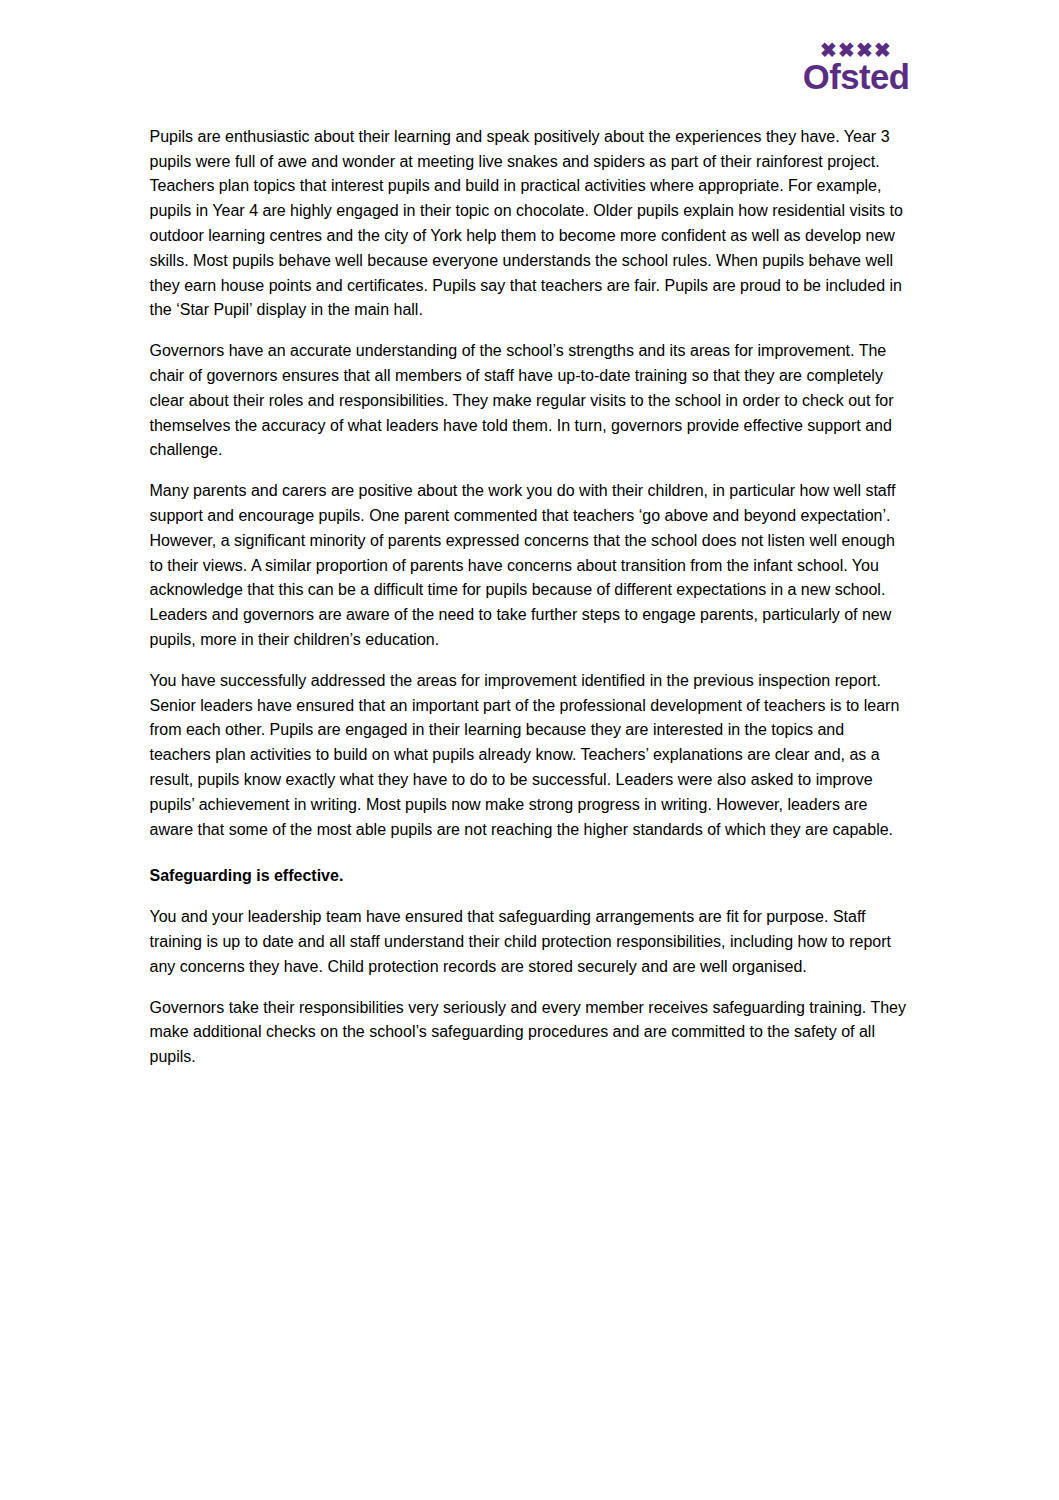✖✖✖✖
Ofsted
Pupils are enthusiastic about their learning and speak positively about the experiences they have. Year 3 pupils were full of awe and wonder at meeting live snakes and spiders as part of their rainforest project. Teachers plan topics that interest pupils and build in practical activities where appropriate. For example, pupils in Year 4 are highly engaged in their topic on chocolate. Older pupils explain how residential visits to outdoor learning centres and the city of York help them to become more confident as well as develop new skills. Most pupils behave well because everyone understands the school rules. When pupils behave well they earn house points and certificates. Pupils say that teachers are fair. Pupils are proud to be included in the ‘Star Pupil’ display in the main hall.
Governors have an accurate understanding of the school’s strengths and its areas for improvement. The chair of governors ensures that all members of staff have up-to-date training so that they are completely clear about their roles and responsibilities. They make regular visits to the school in order to check out for themselves the accuracy of what leaders have told them. In turn, governors provide effective support and challenge.
Many parents and carers are positive about the work you do with their children, in particular how well staff support and encourage pupils. One parent commented that teachers ‘go above and beyond expectation’. However, a significant minority of parents expressed concerns that the school does not listen well enough to their views. A similar proportion of parents have concerns about transition from the infant school. You acknowledge that this can be a difficult time for pupils because of different expectations in a new school. Leaders and governors are aware of the need to take further steps to engage parents, particularly of new pupils, more in their children’s education.
You have successfully addressed the areas for improvement identified in the previous inspection report. Senior leaders have ensured that an important part of the professional development of teachers is to learn from each other. Pupils are engaged in their learning because they are interested in the topics and teachers plan activities to build on what pupils already know. Teachers’ explanations are clear and, as a result, pupils know exactly what they have to do to be successful. Leaders were also asked to improve pupils’ achievement in writing. Most pupils now make strong progress in writing. However, leaders are aware that some of the most able pupils are not reaching the higher standards of which they are capable.
Safeguarding is effective.
You and your leadership team have ensured that safeguarding arrangements are fit for purpose. Staff training is up to date and all staff understand their child protection responsibilities, including how to report any concerns they have. Child protection records are stored securely and are well organised.
Governors take their responsibilities very seriously and every member receives safeguarding training. They make additional checks on the school’s safeguarding procedures and are committed to the safety of all pupils.